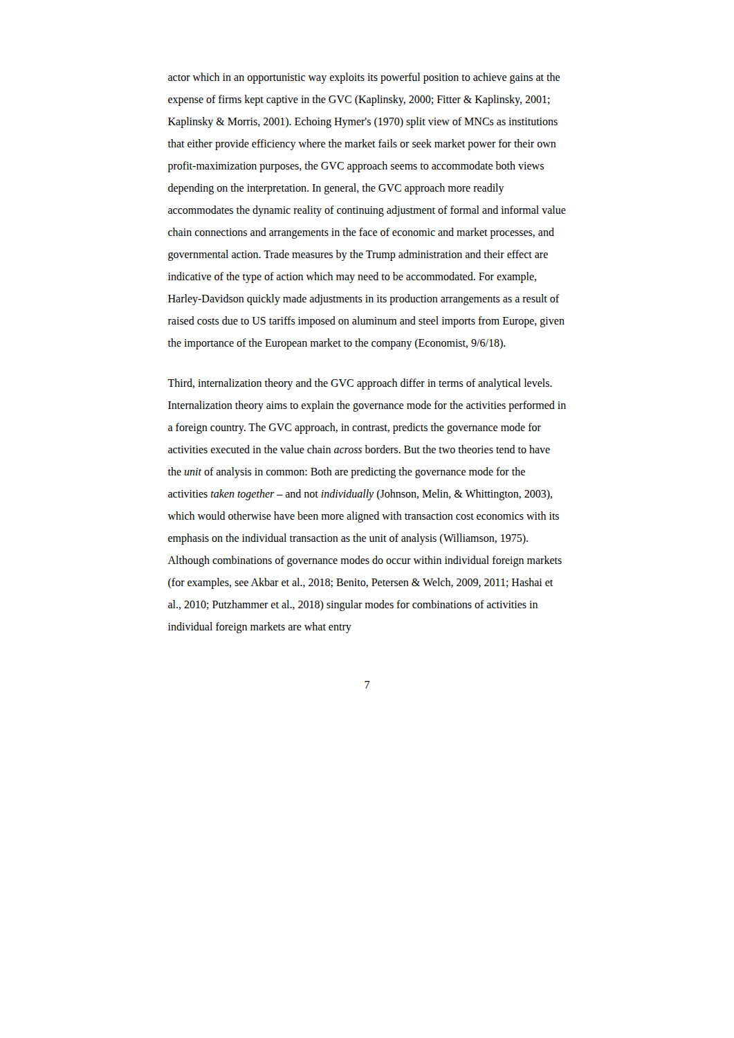actor which in an opportunistic way exploits its powerful position to achieve gains at the expense of firms kept captive in the GVC (Kaplinsky, 2000; Fitter & Kaplinsky, 2001; Kaplinsky & Morris, 2001). Echoing Hymer's (1970) split view of MNCs as institutions that either provide efficiency where the market fails or seek market power for their own profit-maximization purposes, the GVC approach seems to accommodate both views depending on the interpretation. In general, the GVC approach more readily accommodates the dynamic reality of continuing adjustment of formal and informal value chain connections and arrangements in the face of economic and market processes, and governmental action. Trade measures by the Trump administration and their effect are indicative of the type of action which may need to be accommodated. For example, Harley-Davidson quickly made adjustments in its production arrangements as a result of raised costs due to US tariffs imposed on aluminum and steel imports from Europe, given the importance of the European market to the company (Economist, 9/6/18).
Third, internalization theory and the GVC approach differ in terms of analytical levels. Internalization theory aims to explain the governance mode for the activities performed in a foreign country. The GVC approach, in contrast, predicts the governance mode for activities executed in the value chain across borders. But the two theories tend to have the unit of analysis in common: Both are predicting the governance mode for the activities taken together – and not individually (Johnson, Melin, & Whittington, 2003), which would otherwise have been more aligned with transaction cost economics with its emphasis on the individual transaction as the unit of analysis (Williamson, 1975). Although combinations of governance modes do occur within individual foreign markets (for examples, see Akbar et al., 2018; Benito, Petersen & Welch, 2009, 2011; Hashai et al., 2010; Putzhammer et al., 2018) singular modes for combinations of activities in individual foreign markets are what entry
7